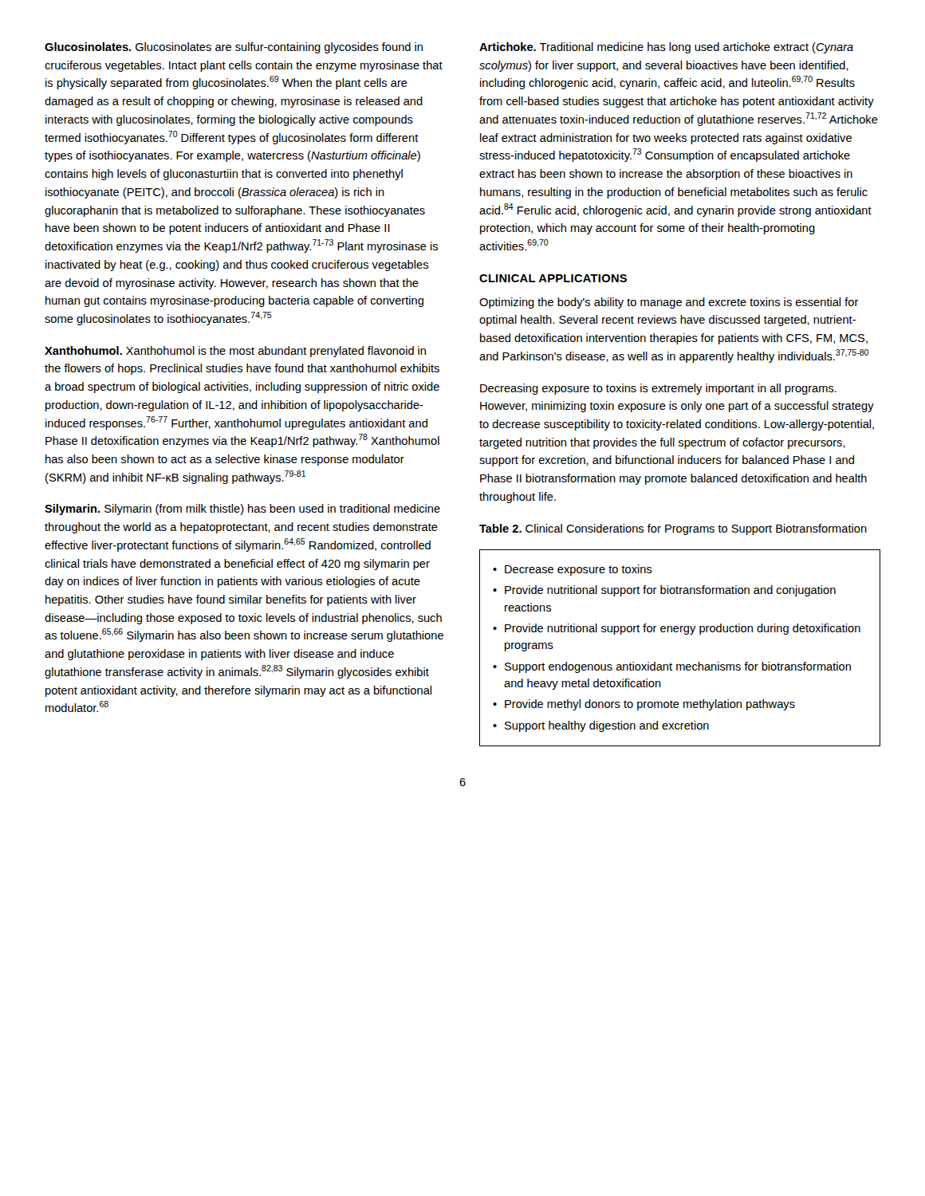Glucosinolates. Glucosinolates are sulfur-containing glycosides found in cruciferous vegetables. Intact plant cells contain the enzyme myrosinase that is physically separated from glucosinolates.69 When the plant cells are damaged as a result of chopping or chewing, myrosinase is released and interacts with glucosinolates, forming the biologically active compounds termed isothiocyanates.70 Different types of glucosinolates form different types of isothiocyanates. For example, watercress (Nasturtium officinale) contains high levels of gluconasturtiin that is converted into phenethyl isothiocyanate (PEITC), and broccoli (Brassica oleracea) is rich in glucoraphanin that is metabolized to sulforaphane. These isothiocyanates have been shown to be potent inducers of antioxidant and Phase II detoxification enzymes via the Keap1/Nrf2 pathway.71-73 Plant myrosinase is inactivated by heat (e.g., cooking) and thus cooked cruciferous vegetables are devoid of myrosinase activity. However, research has shown that the human gut contains myrosinase-producing bacteria capable of converting some glucosinolates to isothiocyanates.74,75
Xanthohumol. Xanthohumol is the most abundant prenylated flavonoid in the flowers of hops. Preclinical studies have found that xanthohumol exhibits a broad spectrum of biological activities, including suppression of nitric oxide production, down-regulation of IL-12, and inhibition of lipopolysaccharide-induced responses.76-77 Further, xanthohumol upregulates antioxidant and Phase II detoxification enzymes via the Keap1/Nrf2 pathway.78 Xanthohumol has also been shown to act as a selective kinase response modulator (SKRM) and inhibit NF-κB signaling pathways.79-81
Silymarin. Silymarin (from milk thistle) has been used in traditional medicine throughout the world as a hepatoprotectant, and recent studies demonstrate effective liver-protectant functions of silymarin.64,65 Randomized, controlled clinical trials have demonstrated a beneficial effect of 420 mg silymarin per day on indices of liver function in patients with various etiologies of acute hepatitis. Other studies have found similar benefits for patients with liver disease—including those exposed to toxic levels of industrial phenolics, such as toluene.65,66 Silymarin has also been shown to increase serum glutathione and glutathione peroxidase in patients with liver disease and induce glutathione transferase activity in animals.82,83 Silymarin glycosides exhibit potent antioxidant activity, and therefore silymarin may act as a bifunctional modulator.68
Artichoke. Traditional medicine has long used artichoke extract (Cynara scolymus) for liver support, and several bioactives have been identified, including chlorogenic acid, cynarin, caffeic acid, and luteolin.69,70 Results from cell-based studies suggest that artichoke has potent antioxidant activity and attenuates toxin-induced reduction of glutathione reserves.71,72 Artichoke leaf extract administration for two weeks protected rats against oxidative stress-induced hepatotoxicity.73 Consumption of encapsulated artichoke extract has been shown to increase the absorption of these bioactives in humans, resulting in the production of beneficial metabolites such as ferulic acid.84 Ferulic acid, chlorogenic acid, and cynarin provide strong antioxidant protection, which may account for some of their health-promoting activities.69,70
CLINICAL APPLICATIONS
Optimizing the body's ability to manage and excrete toxins is essential for optimal health. Several recent reviews have discussed targeted, nutrient-based detoxification intervention therapies for patients with CFS, FM, MCS, and Parkinson's disease, as well as in apparently healthy individuals.37,75-80
Decreasing exposure to toxins is extremely important in all programs. However, minimizing toxin exposure is only one part of a successful strategy to decrease susceptibility to toxicity-related conditions. Low-allergy-potential, targeted nutrition that provides the full spectrum of cofactor precursors, support for excretion, and bifunctional inducers for balanced Phase I and Phase II biotransformation may promote balanced detoxification and health throughout life.
Table 2. Clinical Considerations for Programs to Support Biotransformation
Decrease exposure to toxins
Provide nutritional support for biotransformation and conjugation reactions
Provide nutritional support for energy production during detoxification programs
Support endogenous antioxidant mechanisms for biotransformation and heavy metal detoxification
Provide methyl donors to promote methylation pathways
Support healthy digestion and excretion
6